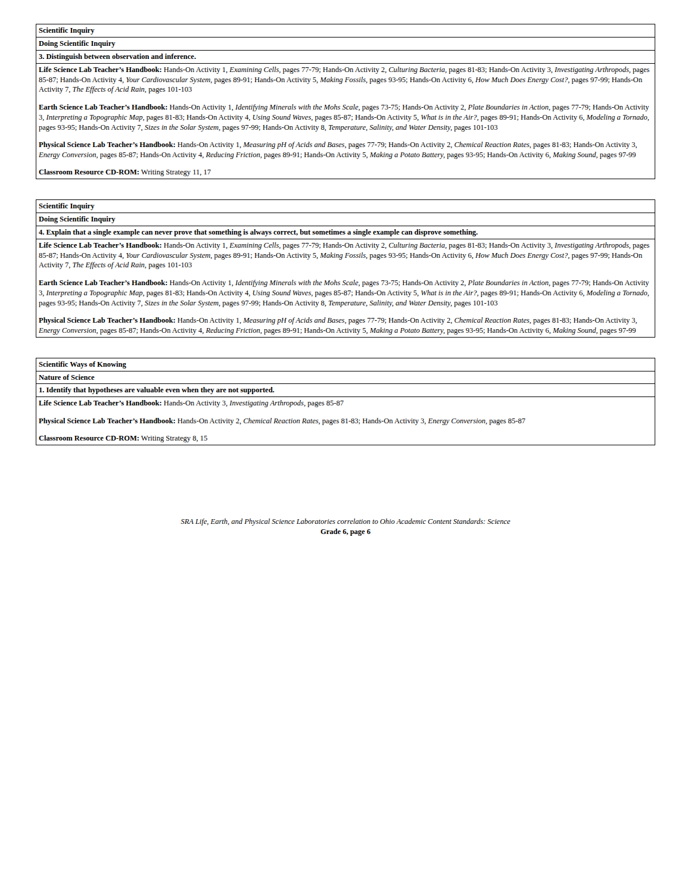| Scientific Inquiry |
| Doing Scientific Inquiry |
| 3. Distinguish between observation and inference. |
| Life Science Lab Teacher’s Handbook: Hands-On Activity 1, Examining Cells, pages 77-79; Hands-On Activity 2, Culturing Bacteria, pages 81-83; Hands-On Activity 3, Investigating Arthropods, pages 85-87; Hands-On Activity 4, Your Cardiovascular System, pages 89-91; Hands-On Activity 5, Making Fossils, pages 93-95; Hands-On Activity 6, How Much Does Energy Cost?, pages 97-99; Hands-On Activity 7, The Effects of Acid Rain, pages 101-103 Earth Science Lab Teacher’s Handbook: Hands-On Activity 1, Identifying Minerals with the Mohs Scale, pages 73-75; Hands-On Activity 2, Plate Boundaries in Action, pages 77-79; Hands-On Activity 3, Interpreting a Topographic Map, pages 81-83; Hands-On Activity 4, Using Sound Waves, pages 85-87; Hands-On Activity 5, What is in the Air?, pages 89-91; Hands-On Activity 6, Modeling a Tornado, pages 93-95; Hands-On Activity 7, Sizes in the Solar System, pages 97-99; Hands-On Activity 8, Temperature, Salinity, and Water Density, pages 101-103 Physical Science Lab Teacher’s Handbook: Hands-On Activity 1, Measuring pH of Acids and Bases, pages 77-79; Hands-On Activity 2, Chemical Reaction Rates, pages 81-83; Hands-On Activity 3, Energy Conversion, pages 85-87; Hands-On Activity 4, Reducing Friction, pages 89-91; Hands-On Activity 5, Making a Potato Battery, pages 93-95; Hands-On Activity 6, Making Sound, pages 97-99 Classroom Resource CD-ROM: Writing Strategy 11, 17 |
| Scientific Inquiry |
| Doing Scientific Inquiry |
| 4. Explain that a single example can never prove that something is always correct, but sometimes a single example can disprove something. |
| Life Science Lab Teacher’s Handbook: Hands-On Activity 1, Examining Cells, pages 77-79; Hands-On Activity 2, Culturing Bacteria, pages 81-83; Hands-On Activity 3, Investigating Arthropods, pages 85-87; Hands-On Activity 4, Your Cardiovascular System, pages 89-91; Hands-On Activity 5, Making Fossils, pages 93-95; Hands-On Activity 6, How Much Does Energy Cost?, pages 97-99; Hands-On Activity 7, The Effects of Acid Rain, pages 101-103 Earth Science Lab Teacher’s Handbook: Hands-On Activity 1, Identifying Minerals with the Mohs Scale, pages 73-75; Hands-On Activity 2, Plate Boundaries in Action, pages 77-79; Hands-On Activity 3, Interpreting a Topographic Map, pages 81-83; Hands-On Activity 4, Using Sound Waves, pages 85-87; Hands-On Activity 5, What is in the Air?, pages 89-91; Hands-On Activity 6, Modeling a Tornado, pages 93-95; Hands-On Activity 7, Sizes in the Solar System, pages 97-99; Hands-On Activity 8, Temperature, Salinity, and Water Density, pages 101-103 Physical Science Lab Teacher’s Handbook: Hands-On Activity 1, Measuring pH of Acids and Bases, pages 77-79; Hands-On Activity 2, Chemical Reaction Rates, pages 81-83; Hands-On Activity 3, Energy Conversion, pages 85-87; Hands-On Activity 4, Reducing Friction, pages 89-91; Hands-On Activity 5, Making a Potato Battery, pages 93-95; Hands-On Activity 6, Making Sound, pages 97-99 |
| Scientific Ways of Knowing |
| Nature of Science |
| 1. Identify that hypotheses are valuable even when they are not supported. |
| Life Science Lab Teacher’s Handbook: Hands-On Activity 3, Investigating Arthropods, pages 85-87 Physical Science Lab Teacher’s Handbook: Hands-On Activity 2, Chemical Reaction Rates, pages 81-83; Hands-On Activity 3, Energy Conversion, pages 85-87 Classroom Resource CD-ROM: Writing Strategy 8, 15 |
SRA Life, Earth, and Physical Science Laboratories correlation to Ohio Academic Content Standards: Science
Grade 6, page 6